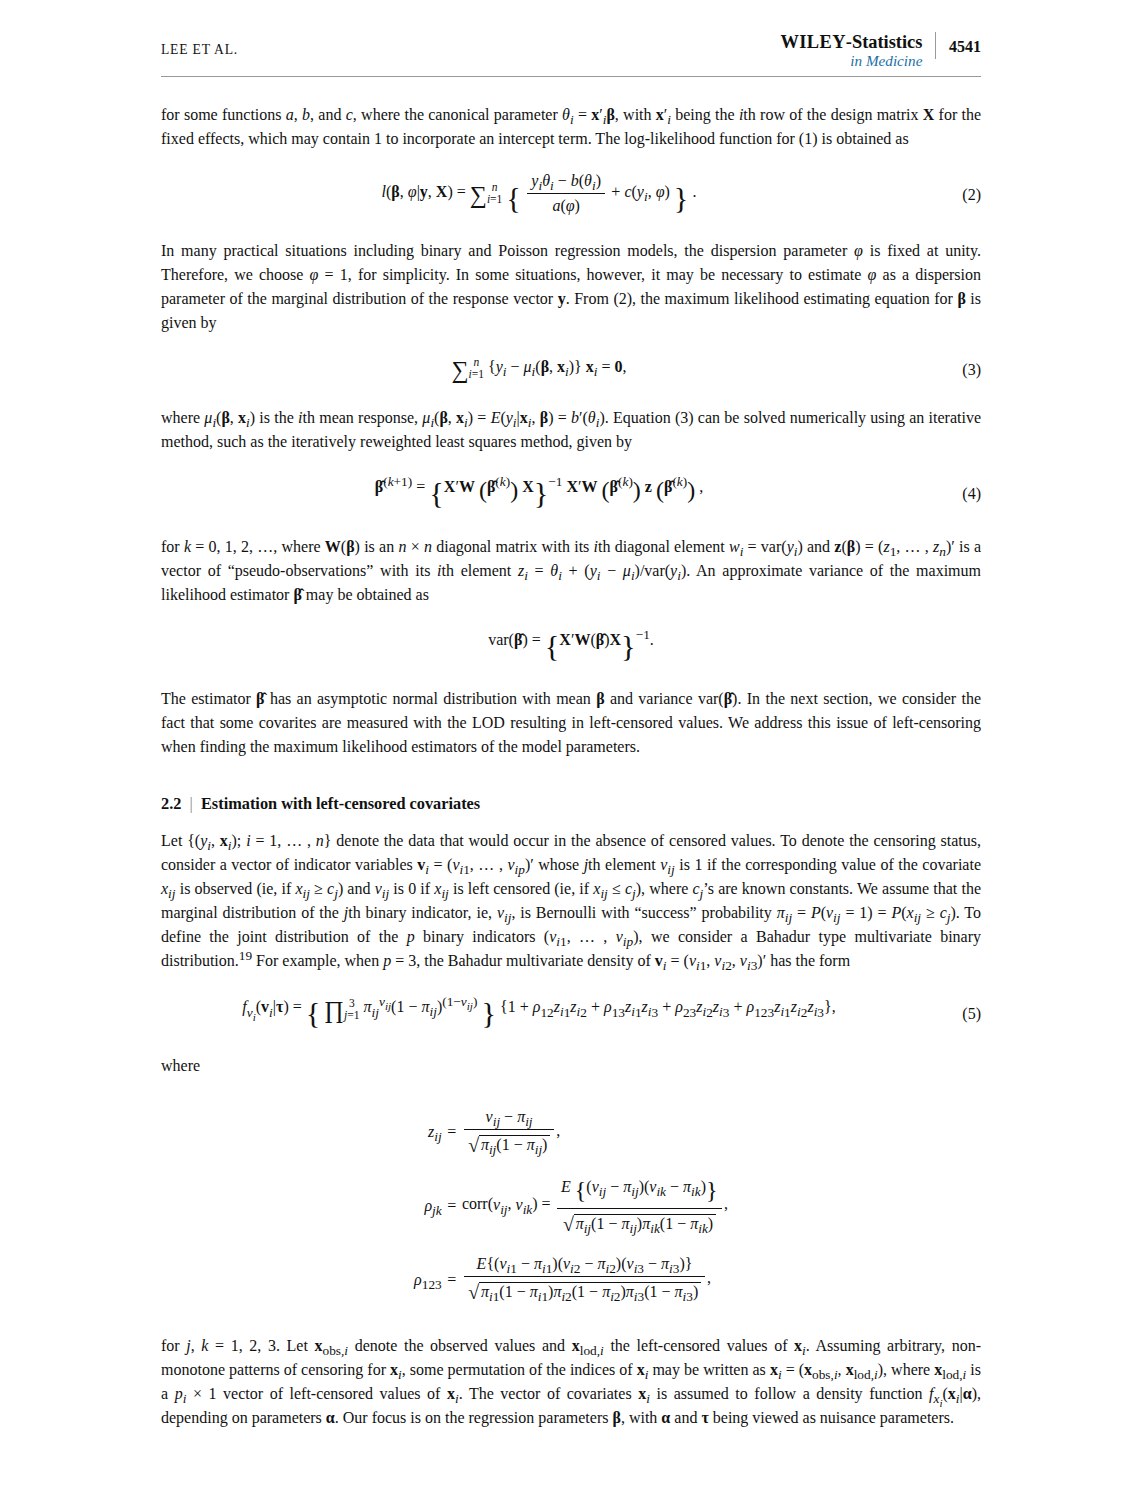LEE ET AL.
WILEY-Statistics
in Medicine
4541
for some functions a, b, and c, where the canonical parameter θi = x′iβ, with x′i being the ith row of the design matrix X for the fixed effects, which may contain 1 to incorporate an intercept term. The log-likelihood function for (1) is obtained as
l(β, φ|y, X) = ∑ni=1 { yiθi − b(θi) a(φ) + c(yi, φ) } .
(2)
In many practical situations including binary and Poisson regression models, the dispersion parameter φ is fixed at unity. Therefore, we choose φ = 1, for simplicity. In some situations, however, it may be necessary to estimate φ as a dispersion parameter of the marginal distribution of the response vector y. From (2), the maximum likelihood estimating equation for β is given by
∑ni=1 {yi − μi(β, xi)} xi = 0,
(3)
where μi(β, xi) is the ith mean response, μi(β, xi) = E(yi|xi, β) = b′(θi). Equation (3) can be solved numerically using an iterative method, such as the iteratively reweighted least squares method, given by
β̂(k+1) = {X′W (β̂(k)) X}−1 X′W (β̂(k)) z (β̂(k)) ,
(4)
for k = 0, 1, 2, …, where W(β) is an n × n diagonal matrix with its ith diagonal element wi = var(yi) and z(β) = (z1, … , zn)′ is a vector of “pseudo-observations” with its ith element zi = θi + (yi − μi)/var(yi). An approximate variance of the maximum likelihood estimator β̂ may be obtained as
var(β̂) = {X′W(β̂)X}−1.
The estimator β̂ has an asymptotic normal distribution with mean β and variance var(β̂). In the next section, we consider the fact that some covarites are measured with the LOD resulting in left-censored values. We address this issue of left-censoring when finding the maximum likelihood estimators of the model parameters.
2.2|Estimation with left-censored covariates
Let {(yi, xi); i = 1, … , n} denote the data that would occur in the absence of censored values. To denote the censoring status, consider a vector of indicator variables vi = (vi1, … , vip)′ whose jth element vij is 1 if the corresponding value of the covariate xij is observed (ie, if xij ≥ cj) and vij is 0 if xij is left censored (ie, if xij ≤ cj), where cj’s are known constants. We assume that the marginal distribution of the jth binary indicator, ie, vij, is Bernoulli with “success” probability πij = P(vij = 1) = P(xij ≥ cj). To define the joint distribution of the p binary indicators (vi1, … , vip), we consider a Bahadur type multivariate binary distribution.19 For example, when p = 3, the Bahadur multivariate density of vi = (vi1, vi2, vi3)′ has the form
fvi(vi|τ) = { ∏3 j=1 πijvij(1 − πij)(1−vij) } {1 + ρ12zi1zi2 + ρ13zi1zi3 + ρ23zi2zi3 + ρ123zi1zi2zi3},
(5)
where
zij
=
vij − πij √πij(1 − πij) ,
ρjk
=
corr(vij, vik) = E {(vij − πij)(vik − πik)} √πij(1 − πij)πik(1 − πik) ,
ρ123
=
E{(vi1 − πi1)(vi2 − πi2)(vi3 − πi3)} √πi1(1 − πi1)πi2(1 − πi2)πi3(1 − πi3) ,
for j, k = 1, 2, 3. Let xobs,i denote the observed values and xlod,i the left-censored values of xi. Assuming arbitrary, non-monotone patterns of censoring for xi, some permutation of the indices of xi may be written as xi = (xobs,i, xlod,i), where xlod,i is a pi × 1 vector of left-censored values of xi. The vector of covariates xi is assumed to follow a density function fxi(xi|α), depending on parameters α. Our focus is on the regression parameters β, with α and τ being viewed as nuisance parameters.